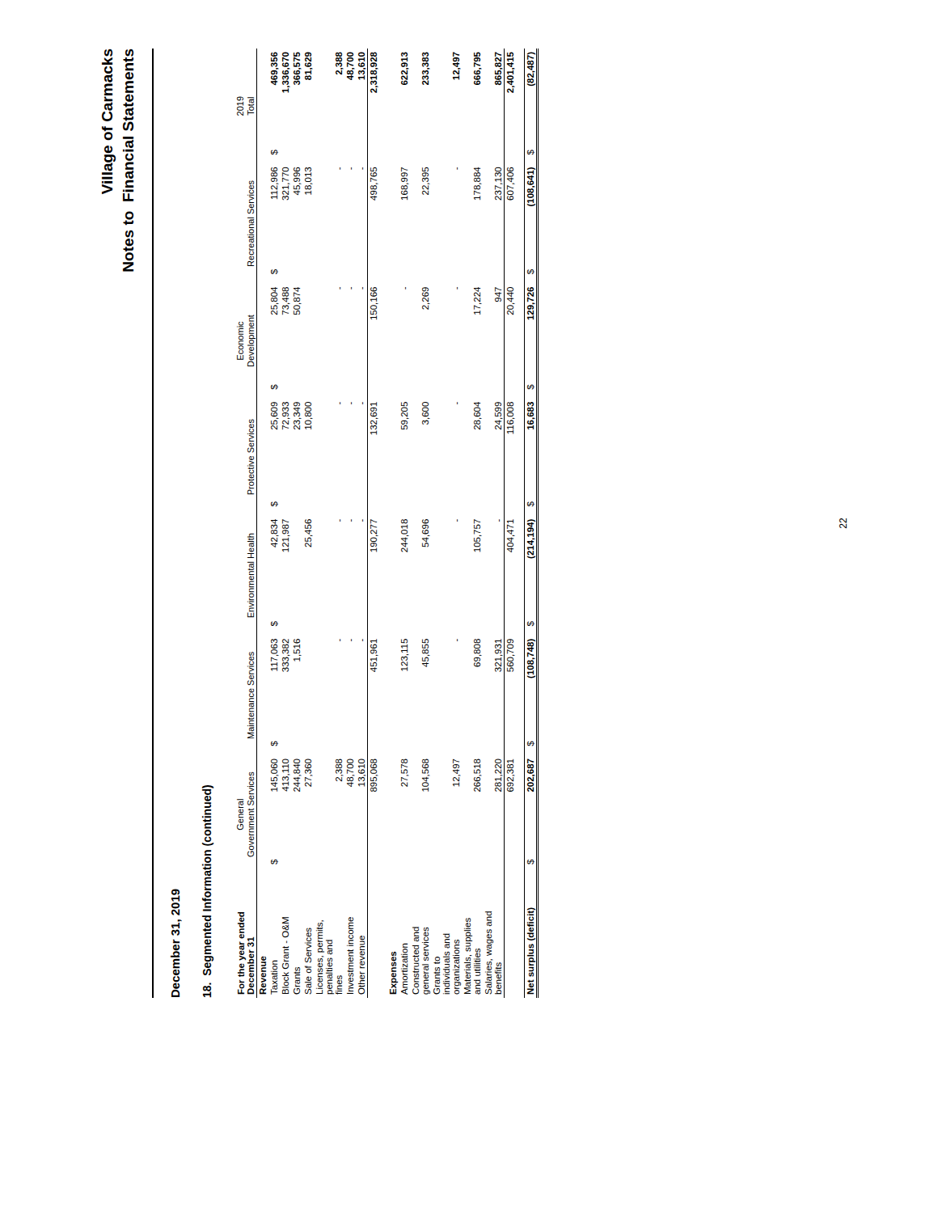Village of Carmacks
Notes to Financial Statements
December 31, 2019
18. Segmented Information (continued)
| For the year ended December 31 | General Government Services | Maintenance Services | Environmental Health | Protective Services | Economic Development | Recreational Services | 2019 Total |
| --- | --- | --- | --- | --- | --- | --- | --- |
| Revenue | |
| Taxation | $ | 145,060 | $ | 117,063 | $ | 42,834 | $ | 25,609 | $ | 25,804 | $ | 112,986 | $ | 469,356 |
| Block Grant - O&M | | 413,110 | | 333,382 | | 121,987 | | 72,933 | | 73,488 | | 321,770 | | 1,336,670 |
| Grants | | 244,840 | | 1,516 | | | | 23,349 | | 50,874 | | 45,996 | | 366,575 |
| Sale of Services | | 27,360 | | | | 25,456 | | 10,800 | | | | 18,013 | | 81,629 |
| Licenses, permits, penalties and fines | | 2,388 | | - | | - | | - | | - | | - | | 2,388 |
| Investment income | | 48,700 | | - | | - | | - | | - | | - | | 48,700 |
| Other revenue | | 13,610 | | - | | - | | - | | - | | - | | 13,610 |
| | | 895,068 | | 451,961 | | 190,277 | | 132,691 | | 150,166 | | 498,765 | | 2,318,928 |
| Expenses | |
| Amortization | | 27,578 | | 123,115 | | 244,018 | | 59,205 | | - | | 168,997 | | 622,913 |
| Constructed and general services | | 104,568 | | 45,855 | | 54,696 | | 3,600 | | 2,269 | | 22,395 | | 233,383 |
| Grants to individuals and organizations | | 12,497 | | - | | - | | - | | - | | - | | 12,497 |
| Materials, supplies and utilities | | 266,518 | | 69,808 | | 105,757 | | 28,604 | | 17,224 | | 178,884 | | 666,795 |
| Salaries, wages and benefits | | 281,220 | | 321,931 | | - | | 24,599 | | 947 | | 237,130 | | 865,827 |
| | | 692,381 | | 560,709 | | 404,471 | | 116,008 | | 20,440 | | 607,406 | | 2,401,415 |
| Net surplus (deficit) | $ | 202,687 | $ | (108,748) | $ | (214,194) | $ | 16,683 | $ | 129,726 | $ | (108,641) | $ | (82,487) |
22